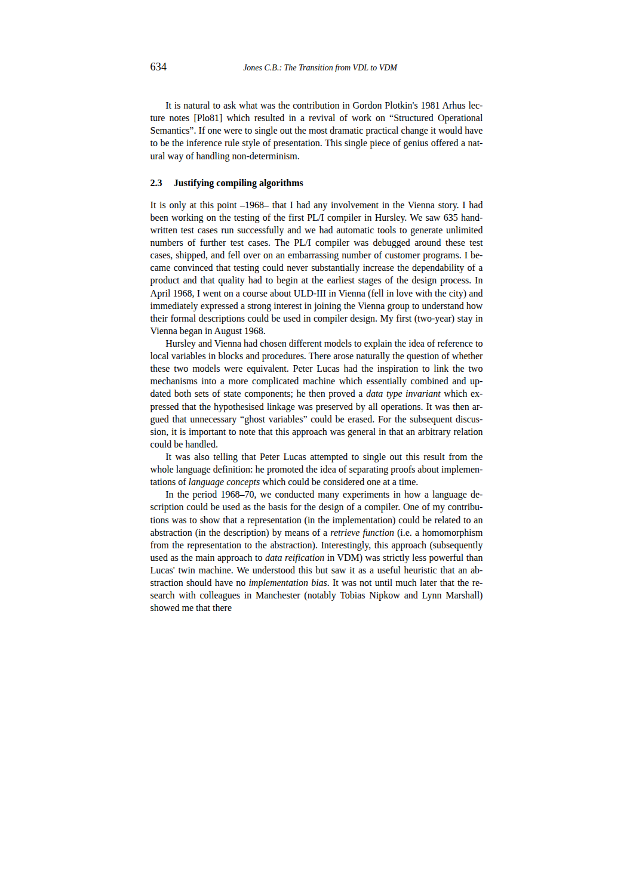634 Jones C.B.: The Transition from VDL to VDM
It is natural to ask what was the contribution in Gordon Plotkin's 1981 Arhus lecture notes [Plo81] which resulted in a revival of work on “Structured Operational Semantics”. If one were to single out the most dramatic practical change it would have to be the inference rule style of presentation. This single piece of genius offered a natural way of handling non-determinism.
2.3 Justifying compiling algorithms
It is only at this point –1968– that I had any involvement in the Vienna story. I had been working on the testing of the first PL/I compiler in Hursley. We saw 635 hand-written test cases run successfully and we had automatic tools to generate unlimited numbers of further test cases. The PL/I compiler was debugged around these test cases, shipped, and fell over on an embarrassing number of customer programs. I became convinced that testing could never substantially increase the dependability of a product and that quality had to begin at the earliest stages of the design process. In April 1968, I went on a course about ULD-III in Vienna (fell in love with the city) and immediately expressed a strong interest in joining the Vienna group to understand how their formal descriptions could be used in compiler design. My first (two-year) stay in Vienna began in August 1968.
Hursley and Vienna had chosen different models to explain the idea of reference to local variables in blocks and procedures. There arose naturally the question of whether these two models were equivalent. Peter Lucas had the inspiration to link the two mechanisms into a more complicated machine which essentially combined and updated both sets of state components; he then proved a data type invariant which expressed that the hypothesised linkage was preserved by all operations. It was then argued that unnecessary “ghost variables” could be erased. For the subsequent discussion, it is important to note that this approach was general in that an arbitrary relation could be handled.
It was also telling that Peter Lucas attempted to single out this result from the whole language definition: he promoted the idea of separating proofs about implementations of language concepts which could be considered one at a time.
In the period 1968–70, we conducted many experiments in how a language description could be used as the basis for the design of a compiler. One of my contributions was to show that a representation (in the implementation) could be related to an abstraction (in the description) by means of a retrieve function (i.e. a homomorphism from the representation to the abstraction). Interestingly, this approach (subsequently used as the main approach to data reification in VDM) was strictly less powerful than Lucas' twin machine. We understood this but saw it as a useful heuristic that an abstraction should have no implementation bias. It was not until much later that the research with colleagues in Manchester (notably Tobias Nipkow and Lynn Marshall) showed me that there